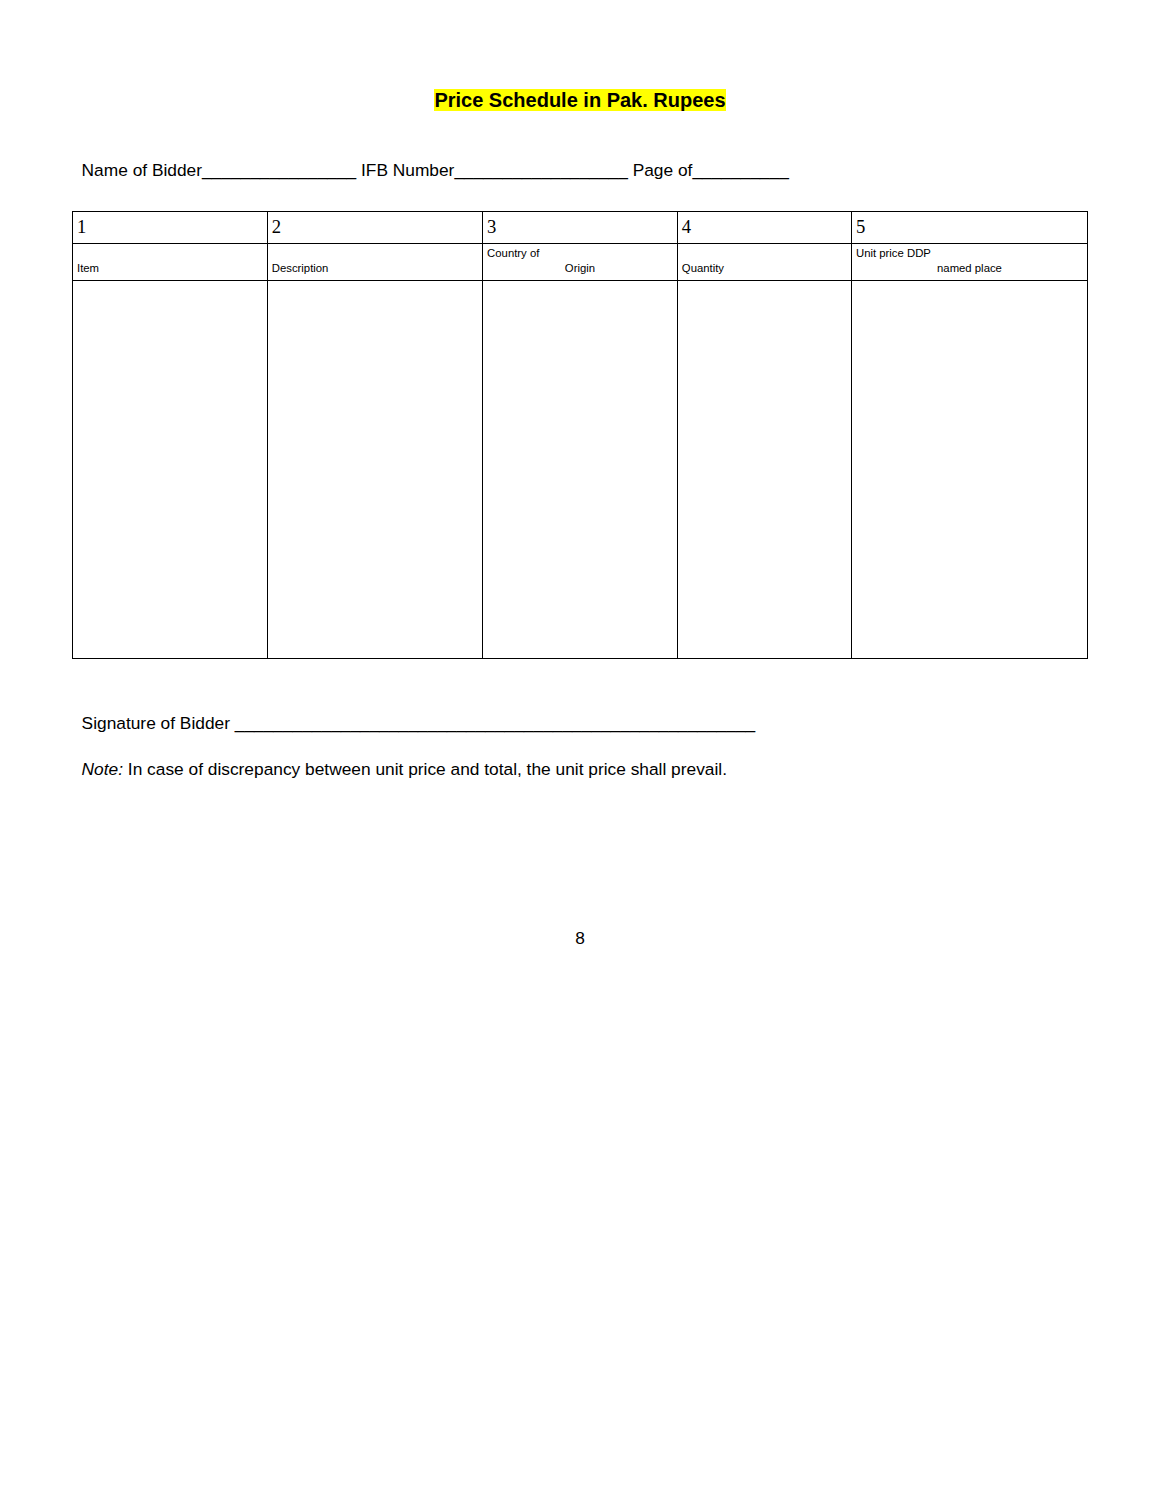Price Schedule in Pak. Rupees
Name of Bidder________________ IFB Number__________________ Page of__________
| 1 | 2 | 3 | 4 | 5 |
| --- | --- | --- | --- | --- |
| Item | Description | Country of Origin | Quantity | Unit price DDP named place |
Signature of Bidder ______________________________________________________
Note: In case of discrepancy between unit price and total, the unit price shall prevail.
8